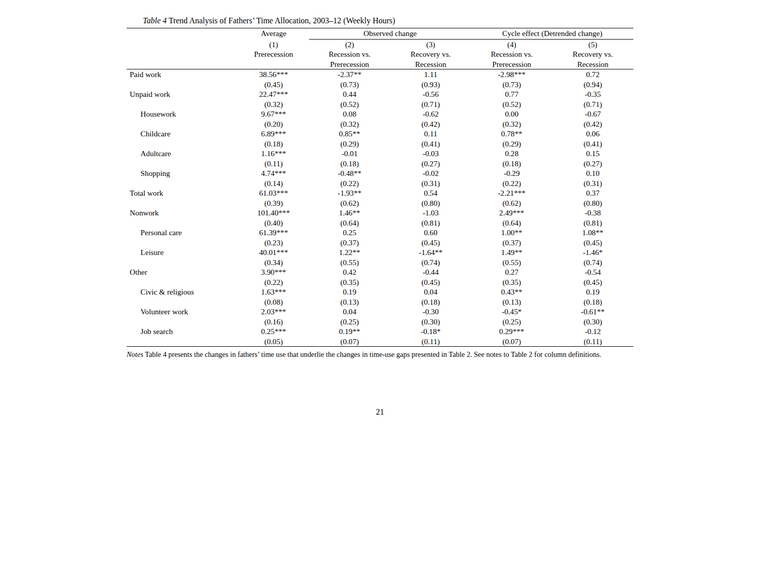Table 4 Trend Analysis of Fathers’ Time Allocation, 2003–12 (Weekly Hours)
| | Average | Observed change | Cycle effect (Detrended change) |
| --- | --- | --- | --- |
| | (1) | (2) | (3) | (4) | (5) |
| | Prerecession | Recession vs. | Recovery vs. | Recession vs. | Recovery vs. |
| | | Prerecession | Recession | Prerecession | Recession |
| Paid work | 38.56*** | -2.37** | 1.11 | -2.98*** | 0.72 |
| | (0.45) | (0.73) | (0.93) | (0.73) | (0.94) |
| Unpaid work | 22.47*** | 0.44 | -0.56 | 0.77 | -0.35 |
| | (0.32) | (0.52) | (0.71) | (0.52) | (0.71) |
| Housework | 9.67*** | 0.08 | -0.62 | 0.00 | -0.67 |
| | (0.20) | (0.32) | (0.42) | (0.32) | (0.42) |
| Childcare | 6.89*** | 0.85** | 0.11 | 0.78** | 0.06 |
| | (0.18) | (0.29) | (0.41) | (0.29) | (0.41) |
| Adultcare | 1.16*** | -0.01 | -0.03 | 0.28 | 0.15 |
| | (0.11) | (0.18) | (0.27) | (0.18) | (0.27) |
| Shopping | 4.74*** | -0.48** | -0.02 | -0.29 | 0.10 |
| | (0.14) | (0.22) | (0.31) | (0.22) | (0.31) |
| Total work | 61.03*** | -1.93** | 0.54 | -2.21*** | 0.37 |
| | (0.39) | (0.62) | (0.80) | (0.62) | (0.80) |
| Nonwork | 101.40*** | 1.46** | -1.03 | 2.49*** | -0.38 |
| | (0.40) | (0.64) | (0.81) | (0.64) | (0.81) |
| Personal care | 61.39*** | 0.25 | 0.60 | 1.00** | 1.08** |
| | (0.23) | (0.37) | (0.45) | (0.37) | (0.45) |
| Leisure | 40.01*** | 1.22** | -1.64** | 1.49** | -1.46* |
| | (0.34) | (0.55) | (0.74) | (0.55) | (0.74) |
| Other | 3.90*** | 0.42 | -0.44 | 0.27 | -0.54 |
| | (0.22) | (0.35) | (0.45) | (0.35) | (0.45) |
| Civic & religious | 1.63*** | 0.19 | 0.04 | 0.43** | 0.19 |
| | (0.08) | (0.13) | (0.18) | (0.13) | (0.18) |
| Volunteer work | 2.03*** | 0.04 | -0.30 | -0.45* | -0.61** |
| | (0.16) | (0.25) | (0.30) | (0.25) | (0.30) |
| Job search | 0.25*** | 0.19** | -0.18* | 0.29*** | -0.12 |
| | (0.05) | (0.07) | (0.11) | (0.07) | (0.11) |
Notes Table 4 presents the changes in fathers’ time use that underlie the changes in time-use gaps presented in Table 2. See notes to Table 2 for column definitions.
21